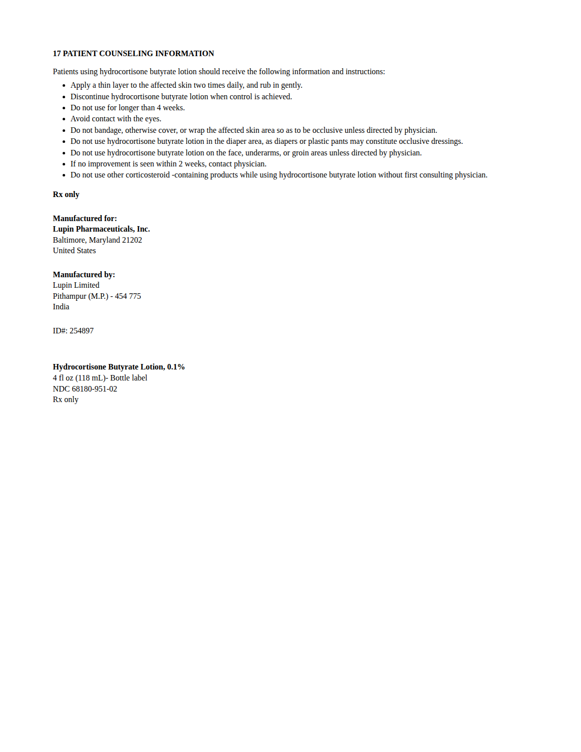17 PATIENT COUNSELING INFORMATION
Patients using hydrocortisone butyrate lotion should receive the following information and instructions:
Apply a thin layer to the affected skin two times daily, and rub in gently.
Discontinue hydrocortisone butyrate lotion when control is achieved.
Do not use for longer than 4 weeks.
Avoid contact with the eyes.
Do not bandage, otherwise cover, or wrap the affected skin area so as to be occlusive unless directed by physician.
Do not use hydrocortisone butyrate lotion in the diaper area, as diapers or plastic pants may constitute occlusive dressings.
Do not use hydrocortisone butyrate lotion on the face, underarms, or groin areas unless directed by physician.
If no improvement is seen within 2 weeks, contact physician.
Do not use other corticosteroid -containing products while using hydrocortisone butyrate lotion without first consulting physician.
Rx only
Manufactured for:
Lupin Pharmaceuticals, Inc.
Baltimore, Maryland 21202
United States
Manufactured by:
Lupin Limited
Pithampur (M.P.) - 454 775
India
ID#: 254897
Hydrocortisone Butyrate Lotion, 0.1%
4 fl oz (118 mL)- Bottle label
NDC 68180-951-02
Rx only